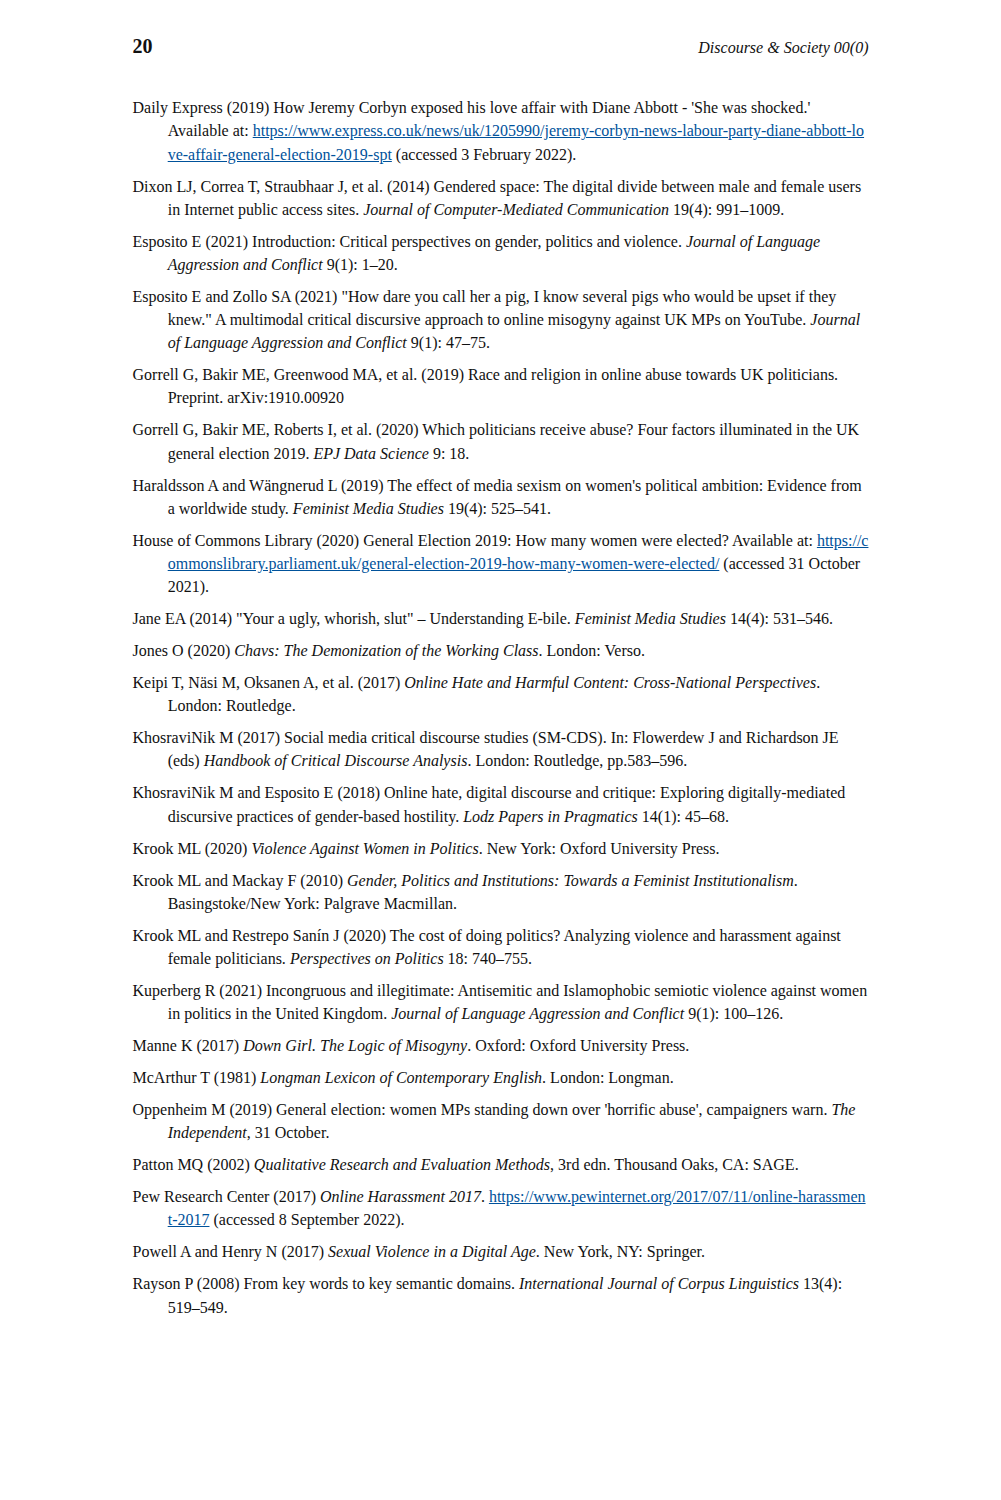20 Discourse & Society 00(0)
Daily Express (2019) How Jeremy Corbyn exposed his love affair with Diane Abbott - 'She was shocked.' Available at: https://www.express.co.uk/news/uk/1205990/jeremy-corbyn-news-labour-party-diane-abbott-love-affair-general-election-2019-spt (accessed 3 February 2022).
Dixon LJ, Correa T, Straubhaar J, et al. (2014) Gendered space: The digital divide between male and female users in Internet public access sites. Journal of Computer-Mediated Communication 19(4): 991–1009.
Esposito E (2021) Introduction: Critical perspectives on gender, politics and violence. Journal of Language Aggression and Conflict 9(1): 1–20.
Esposito E and Zollo SA (2021) "How dare you call her a pig, I know several pigs who would be upset if they knew." A multimodal critical discursive approach to online misogyny against UK MPs on YouTube. Journal of Language Aggression and Conflict 9(1): 47–75.
Gorrell G, Bakir ME, Greenwood MA, et al. (2019) Race and religion in online abuse towards UK politicians. Preprint. arXiv:1910.00920
Gorrell G, Bakir ME, Roberts I, et al. (2020) Which politicians receive abuse? Four factors illuminated in the UK general election 2019. EPJ Data Science 9: 18.
Haraldsson A and Wängnerud L (2019) The effect of media sexism on women's political ambition: Evidence from a worldwide study. Feminist Media Studies 19(4): 525–541.
House of Commons Library (2020) General Election 2019: How many women were elected? Available at: https://commonslibrary.parliament.uk/general-election-2019-how-many-women-were-elected/ (accessed 31 October 2021).
Jane EA (2014) "Your a ugly, whorish, slut" – Understanding E-bile. Feminist Media Studies 14(4): 531–546.
Jones O (2020) Chavs: The Demonization of the Working Class. London: Verso.
Keipi T, Näsi M, Oksanen A, et al. (2017) Online Hate and Harmful Content: Cross-National Perspectives. London: Routledge.
KhosraviNik M (2017) Social media critical discourse studies (SM-CDS). In: Flowerdew J and Richardson JE (eds) Handbook of Critical Discourse Analysis. London: Routledge, pp.583–596.
KhosraviNik M and Esposito E (2018) Online hate, digital discourse and critique: Exploring digitally-mediated discursive practices of gender-based hostility. Lodz Papers in Pragmatics 14(1): 45–68.
Krook ML (2020) Violence Against Women in Politics. New York: Oxford University Press.
Krook ML and Mackay F (2010) Gender, Politics and Institutions: Towards a Feminist Institutionalism. Basingstoke/New York: Palgrave Macmillan.
Krook ML and Restrepo Sanín J (2020) The cost of doing politics? Analyzing violence and harassment against female politicians. Perspectives on Politics 18: 740–755.
Kuperberg R (2021) Incongruous and illegitimate: Antisemitic and Islamophobic semiotic violence against women in politics in the United Kingdom. Journal of Language Aggression and Conflict 9(1): 100–126.
Manne K (2017) Down Girl. The Logic of Misogyny. Oxford: Oxford University Press.
McArthur T (1981) Longman Lexicon of Contemporary English. London: Longman.
Oppenheim M (2019) General election: women MPs standing down over 'horrific abuse', campaigners warn. The Independent, 31 October.
Patton MQ (2002) Qualitative Research and Evaluation Methods, 3rd edn. Thousand Oaks, CA: SAGE.
Pew Research Center (2017) Online Harassment 2017. https://www.pewinternet.org/2017/07/11/online-harassment-2017 (accessed 8 September 2022).
Powell A and Henry N (2017) Sexual Violence in a Digital Age. New York, NY: Springer.
Rayson P (2008) From key words to key semantic domains. International Journal of Corpus Linguistics 13(4): 519–549.